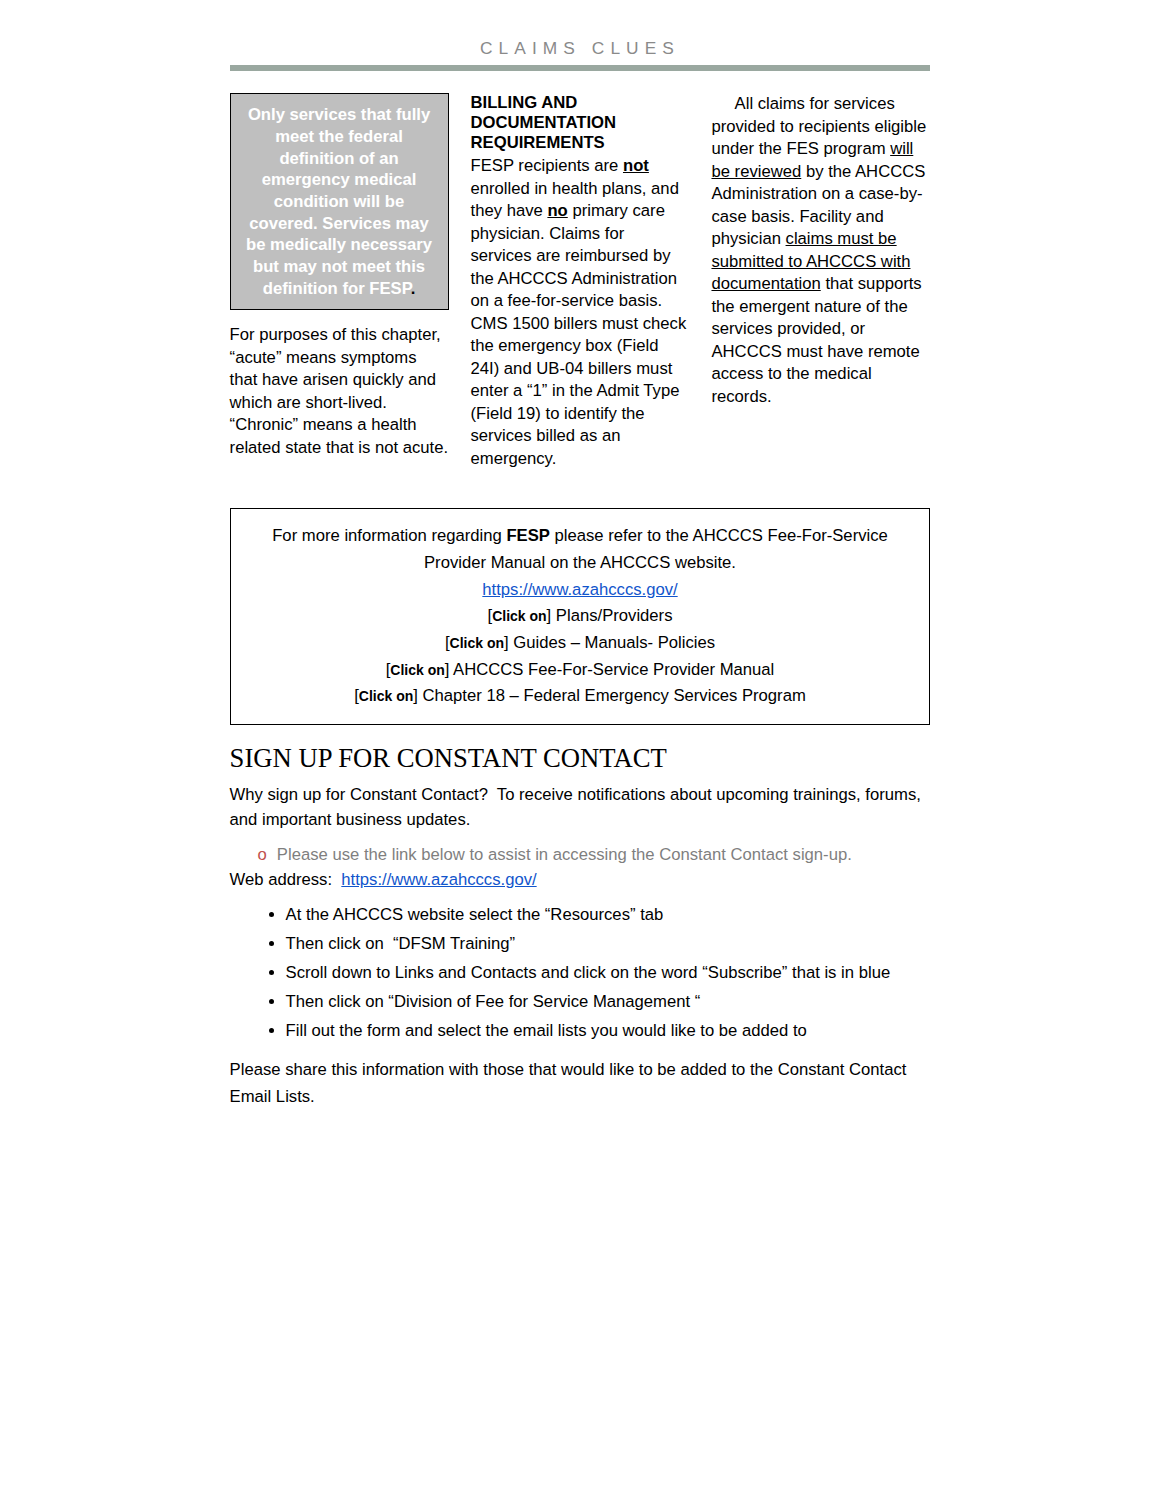CLAIMS CLUES
Only services that fully meet the federal definition of an emergency medical condition will be covered. Services may be medically necessary but may not meet this definition for FESP.
For purposes of this chapter, “acute” means symptoms that have arisen quickly and which are short-lived. “Chronic” means a health related state that is not acute.
BILLING AND DOCUMENTATION REQUIREMENTS
FESP recipients are not enrolled in health plans, and they have no primary care physician. Claims for services are reimbursed by the AHCCCS Administration on a fee-for-service basis. CMS 1500 billers must check the emergency box (Field 24I) and UB-04 billers must enter a “1” in the Admit Type (Field 19) to identify the services billed as an emergency.
All claims for services provided to recipients eligible under the FES program will be reviewed by the AHCCCS Administration on a case-by-case basis. Facility and physician claims must be submitted to AHCCCS with documentation that supports the emergent nature of the services provided, or AHCCCS must have remote access to the medical records.
For more information regarding FESP please refer to the AHCCCS Fee-For-Service Provider Manual on the AHCCCS website.
https://www.azahcccs.gov/
[Click on] Plans/Providers
[Click on] Guides – Manuals- Policies
[Click on] AHCCCS Fee-For-Service Provider Manual
[Click on] Chapter 18 – Federal Emergency Services Program
SIGN UP FOR CONSTANT CONTACT
Why sign up for Constant Contact? To receive notifications about upcoming trainings, forums, and important business updates.
o Please use the link below to assist in accessing the Constant Contact sign-up.
Web address: https://www.azahcccs.gov/
At the AHCCCS website select the “Resources” tab
Then click on “DFSM Training”
Scroll down to Links and Contacts and click on the word “Subscribe” that is in blue
Then click on “Division of Fee for Service Management “
Fill out the form and select the email lists you would like to be added to
Please share this information with those that would like to be added to the Constant Contact Email Lists.